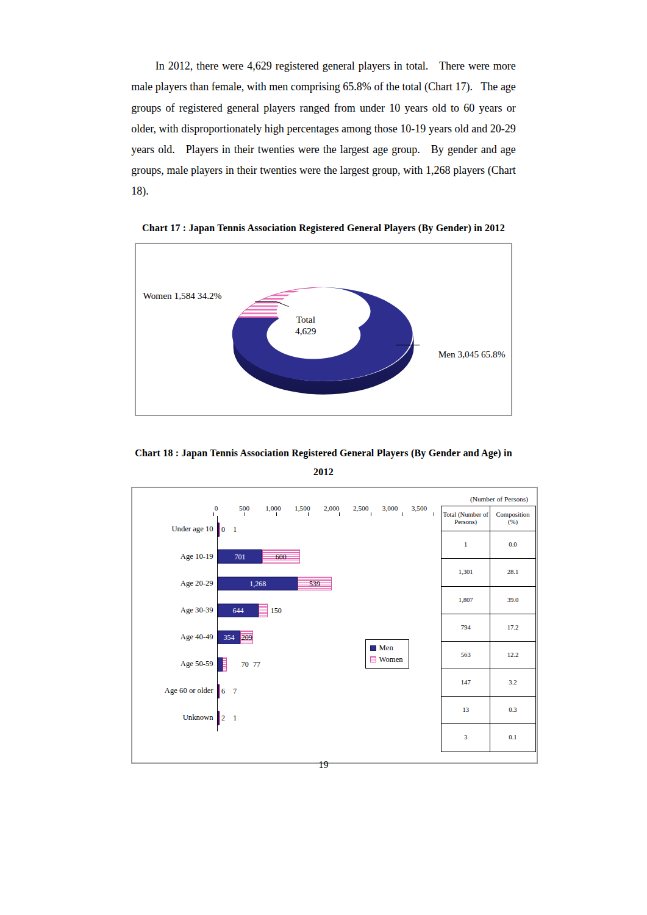In 2012, there were 4,629 registered general players in total. There were more male players than female, with men comprising 65.8% of the total (Chart 17). The age groups of registered general players ranged from under 10 years old to 60 years or older, with disproportionately high percentages among those 10-19 years old and 20-29 years old. Players in their twenties were the largest age group. By gender and age groups, male players in their twenties were the largest group, with 1,268 players (Chart 18).
Chart 17 : Japan Tennis Association Registered General Players (By Gender) in 2012
Women 1,584 34.2%
Men 3,045 65.8%
Total
4,629
Chart 18 : Japan Tennis Association Registered General Players (By Gender and Age) in 2012
(Number of Persons)
| | 0 | 500 | 1,000 | 1,500 | 2,000 | 2,500 | 3,000 | 3,500 |
Under age 10
0 1
Age 10-19
701
600
Age 20-29
1,268
539
Age 30-39
644
150
Age 40-49
354
209
Age 50-59
70 77
Age 60 or older
6 7
Men
Women
Unknown
2 1
| Total (Number of Persons) | Composition (%) |
| --- | --- |
| 1 | 0.0 |
| 1,301 | 28.1 |
| 1,807 | 39.0 |
| 794 | 17.2 |
| 563 | 12.2 |
| 147 | 3.2 |
| 13 | 0.3 |
| 3 | 0.1 |
19